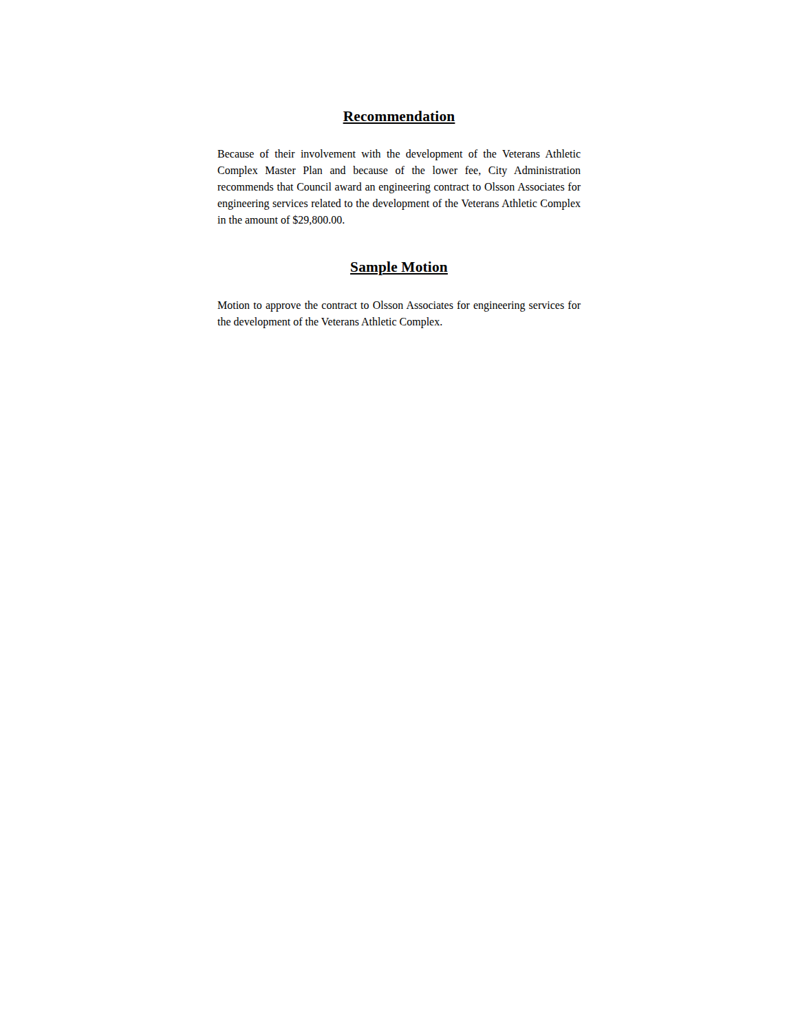Recommendation
Because of their involvement with the development of the Veterans Athletic Complex Master Plan and because of the lower fee, City Administration recommends that Council award an engineering contract to Olsson Associates for engineering services related to the development of the Veterans Athletic Complex in the amount of $29,800.00.
Sample Motion
Motion to approve the contract to Olsson Associates for engineering services for the development of the Veterans Athletic Complex.